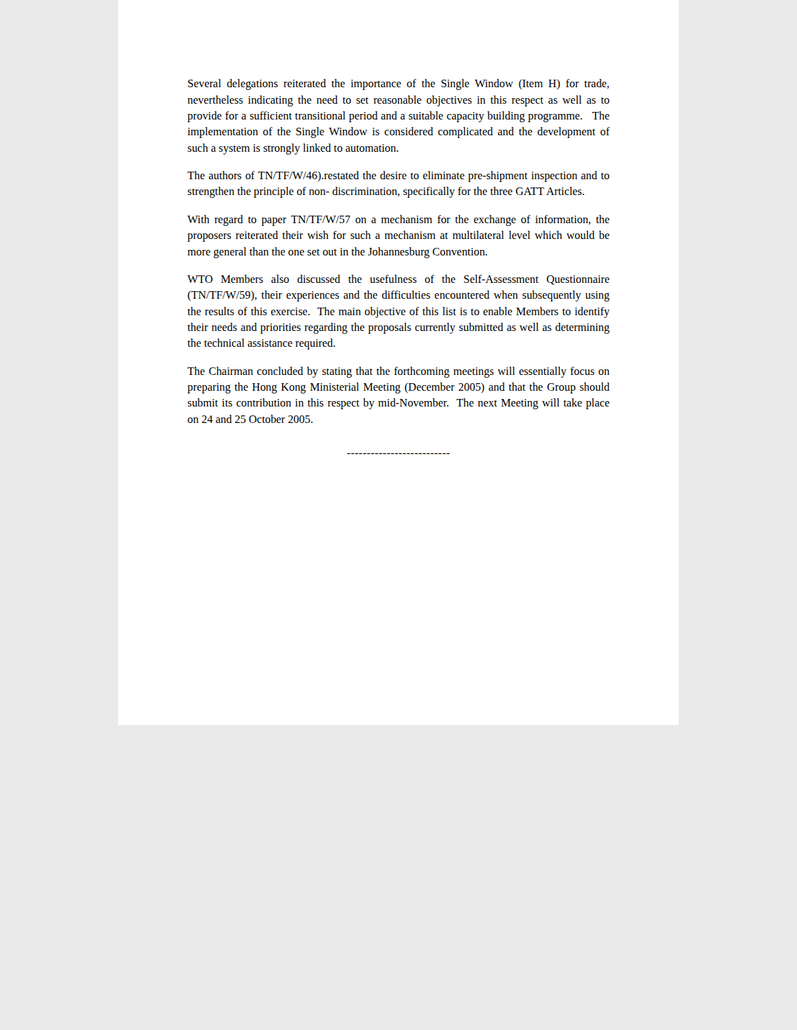Several delegations reiterated the importance of the Single Window (Item H) for trade, nevertheless indicating the need to set reasonable objectives in this respect as well as to provide for a sufficient transitional period and a suitable capacity building programme. The implementation of the Single Window is considered complicated and the development of such a system is strongly linked to automation.
The authors of TN/TF/W/46).restated the desire to eliminate pre-shipment inspection and to strengthen the principle of non- discrimination, specifically for the three GATT Articles.
With regard to paper TN/TF/W/57 on a mechanism for the exchange of information, the proposers reiterated their wish for such a mechanism at multilateral level which would be more general than the one set out in the Johannesburg Convention.
WTO Members also discussed the usefulness of the Self-Assessment Questionnaire (TN/TF/W/59), their experiences and the difficulties encountered when subsequently using the results of this exercise. The main objective of this list is to enable Members to identify their needs and priorities regarding the proposals currently submitted as well as determining the technical assistance required.
The Chairman concluded by stating that the forthcoming meetings will essentially focus on preparing the Hong Kong Ministerial Meeting (December 2005) and that the Group should submit its contribution in this respect by mid-November. The next Meeting will take place on 24 and 25 October 2005.
--------------------------